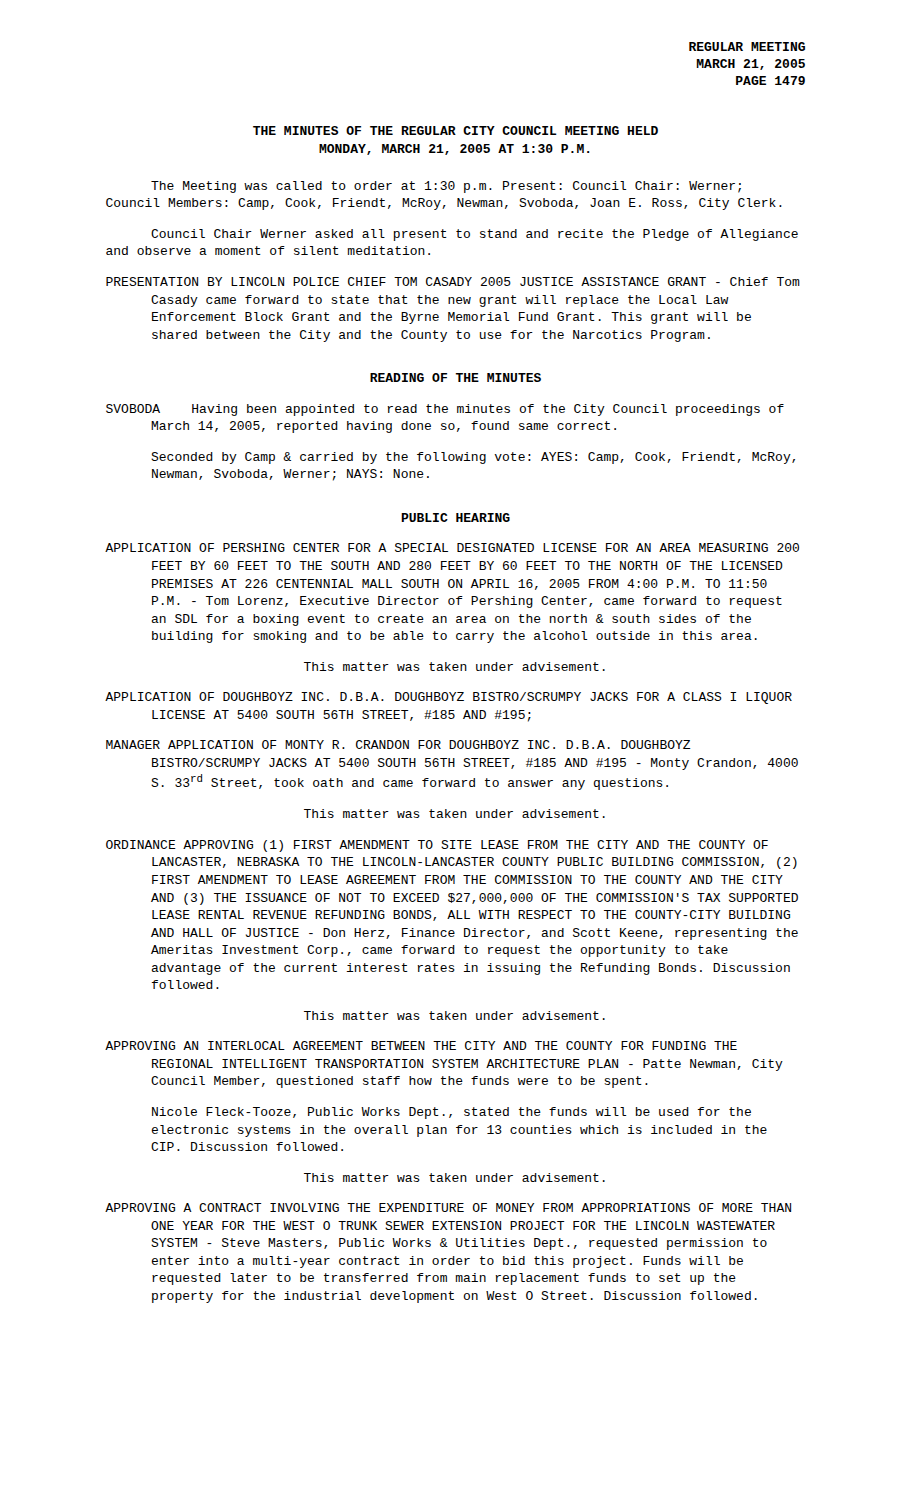REGULAR MEETING
MARCH 21, 2005
PAGE 1479
THE MINUTES OF THE REGULAR CITY COUNCIL MEETING HELD
MONDAY, MARCH 21, 2005 AT 1:30 P.M.
The Meeting was called to order at 1:30 p.m. Present: Council Chair: Werner; Council Members: Camp, Cook, Friendt, McRoy, Newman, Svoboda, Joan E. Ross, City Clerk.
Council Chair Werner asked all present to stand and recite the Pledge of Allegiance and observe a moment of silent meditation.
PRESENTATION BY LINCOLN POLICE CHIEF TOM CASADY 2005 JUSTICE ASSISTANCE GRANT - Chief Tom Casady came forward to state that the new grant will replace the Local Law Enforcement Block Grant and the Byrne Memorial Fund Grant. This grant will be shared between the City and the County to use for the Narcotics Program.
READING OF THE MINUTES
SVOBODA Having been appointed to read the minutes of the City Council proceedings of March 14, 2005, reported having done so, found same correct.
Seconded by Camp & carried by the following vote: AYES: Camp, Cook, Friendt, McRoy, Newman, Svoboda, Werner; NAYS: None.
PUBLIC HEARING
APPLICATION OF PERSHING CENTER FOR A SPECIAL DESIGNATED LICENSE FOR AN AREA MEASURING 200 FEET BY 60 FEET TO THE SOUTH AND 280 FEET BY 60 FEET TO THE NORTH OF THE LICENSED PREMISES AT 226 CENTENNIAL MALL SOUTH ON APRIL 16, 2005 FROM 4:00 P.M. TO 11:50 P.M. - Tom Lorenz, Executive Director of Pershing Center, came forward to request an SDL for a boxing event to create an area on the north & south sides of the building for smoking and to be able to carry the alcohol outside in this area.
This matter was taken under advisement.
APPLICATION OF DOUGHBOYZ INC. D.B.A. DOUGHBOYZ BISTRO/SCRUMPY JACKS FOR A CLASS I LIQUOR LICENSE AT 5400 SOUTH 56TH STREET, #185 AND #195;
MANAGER APPLICATION OF MONTY R. CRANDON FOR DOUGHBOYZ INC. D.B.A. DOUGHBOYZ BISTRO/SCRUMPY JACKS AT 5400 SOUTH 56TH STREET, #185 AND #195 - Monty Crandon, 4000 S. 33rd Street, took oath and came forward to answer any questions.
This matter was taken under advisement.
ORDINANCE APPROVING (1) FIRST AMENDMENT TO SITE LEASE FROM THE CITY AND THE COUNTY OF LANCASTER, NEBRASKA TO THE LINCOLN-LANCASTER COUNTY PUBLIC BUILDING COMMISSION, (2) FIRST AMENDMENT TO LEASE AGREEMENT FROM THE COMMISSION TO THE COUNTY AND THE CITY AND (3) THE ISSUANCE OF NOT TO EXCEED $27,000,000 OF THE COMMISSION'S TAX SUPPORTED LEASE RENTAL REVENUE REFUNDING BONDS, ALL WITH RESPECT TO THE COUNTY-CITY BUILDING AND HALL OF JUSTICE - Don Herz, Finance Director, and Scott Keene, representing the Ameritas Investment Corp., came forward to request the opportunity to take advantage of the current interest rates in issuing the Refunding Bonds. Discussion followed.
This matter was taken under advisement.
APPROVING AN INTERLOCAL AGREEMENT BETWEEN THE CITY AND THE COUNTY FOR FUNDING THE REGIONAL INTELLIGENT TRANSPORTATION SYSTEM ARCHITECTURE PLAN - Patte Newman, City Council Member, questioned staff how the funds were to be spent.
Nicole Fleck-Tooze, Public Works Dept., stated the funds will be used for the electronic systems in the overall plan for 13 counties which is included in the CIP. Discussion followed.
This matter was taken under advisement.
APPROVING A CONTRACT INVOLVING THE EXPENDITURE OF MONEY FROM APPROPRIATIONS OF MORE THAN ONE YEAR FOR THE WEST O TRUNK SEWER EXTENSION PROJECT FOR THE LINCOLN WASTEWATER SYSTEM - Steve Masters, Public Works & Utilities Dept., requested permission to enter into a multi-year contract in order to bid this project. Funds will be requested later to be transferred from main replacement funds to set up the property for the industrial development on West O Street. Discussion followed.